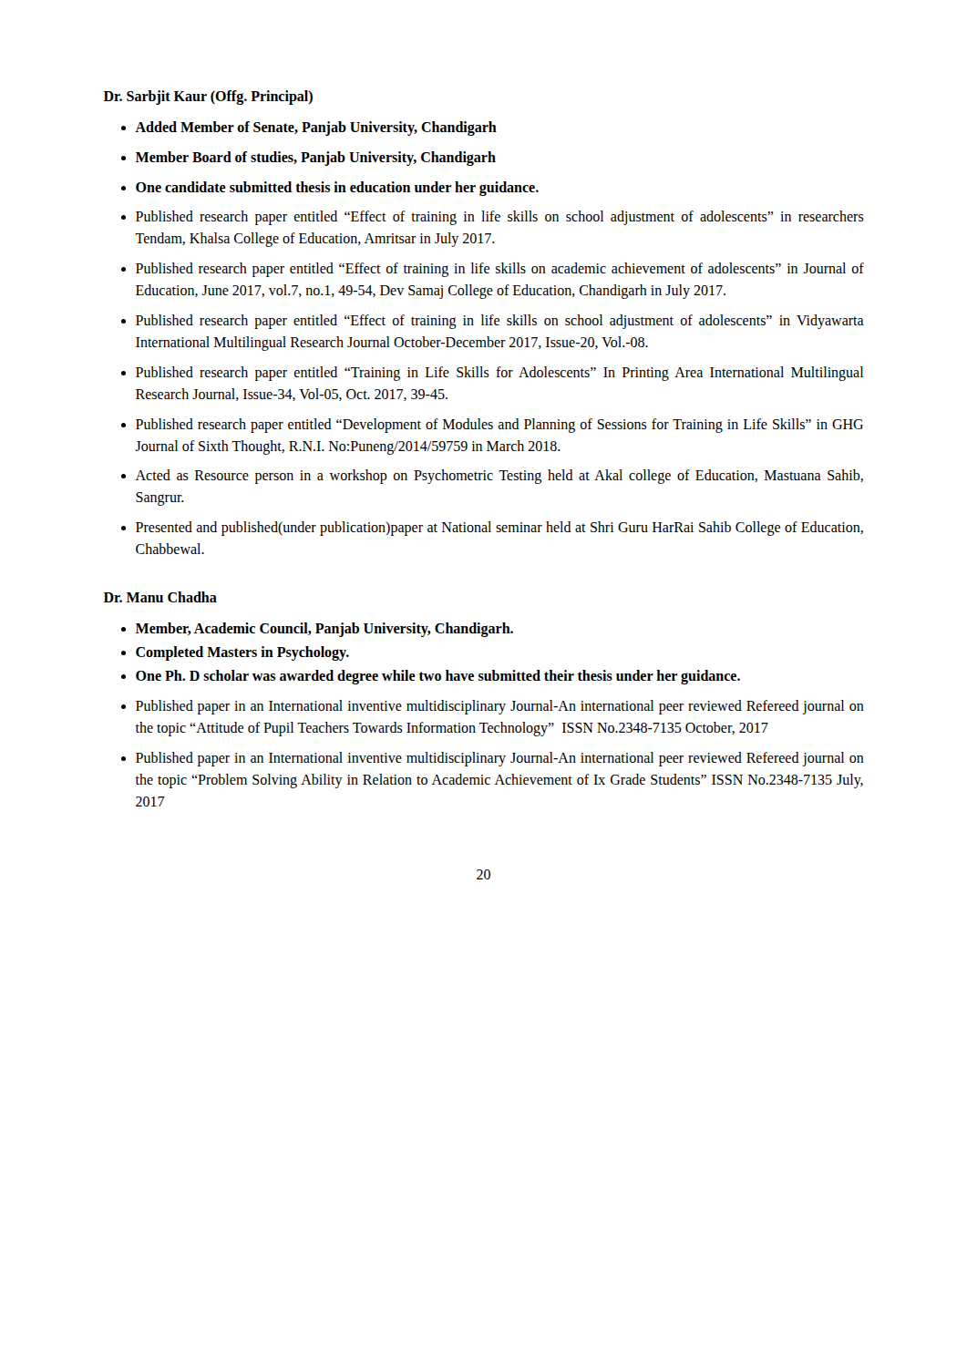Dr. Sarbjit Kaur (Offg. Principal)
Added Member of Senate, Panjab University, Chandigarh
Member Board of studies, Panjab University, Chandigarh
One candidate submitted thesis in education under her guidance.
Published research paper entitled “Effect of training in life skills on school adjustment of adolescents” in researchers Tendam, Khalsa College of Education, Amritsar in July 2017.
Published research paper entitled “Effect of training in life skills on academic achievement of adolescents” in Journal of Education, June 2017, vol.7, no.1, 49-54, Dev Samaj College of Education, Chandigarh in July 2017.
Published research paper entitled “Effect of training in life skills on school adjustment of adolescents” in Vidyawarta International Multilingual Research Journal October-December 2017, Issue-20, Vol.-08.
Published research paper entitled “Training in Life Skills for Adolescents” In Printing Area International Multilingual Research Journal, Issue-34, Vol-05, Oct. 2017, 39-45.
Published research paper entitled “Development of Modules and Planning of Sessions for Training in Life Skills” in GHG Journal of Sixth Thought, R.N.I. No:Puneng/2014/59759 in March 2018.
Acted as Resource person in a workshop on Psychometric Testing held at Akal college of Education, Mastuana Sahib, Sangrur.
Presented and published(under publication)paper at National seminar held at Shri Guru HarRai Sahib College of Education, Chabbewal.
Dr. Manu Chadha
Member, Academic Council, Panjab University, Chandigarh.
Completed Masters in Psychology.
One Ph. D scholar was awarded degree while two have submitted their thesis under her guidance.
Published paper in an International inventive multidisciplinary Journal-An international peer reviewed Refereed journal on the topic “Attitude of Pupil Teachers Towards Information Technology” ISSN No.2348-7135 October, 2017
Published paper in an International inventive multidisciplinary Journal-An international peer reviewed Refereed journal on the topic “Problem Solving Ability in Relation to Academic Achievement of Ix Grade Students” ISSN No.2348-7135 July, 2017
20